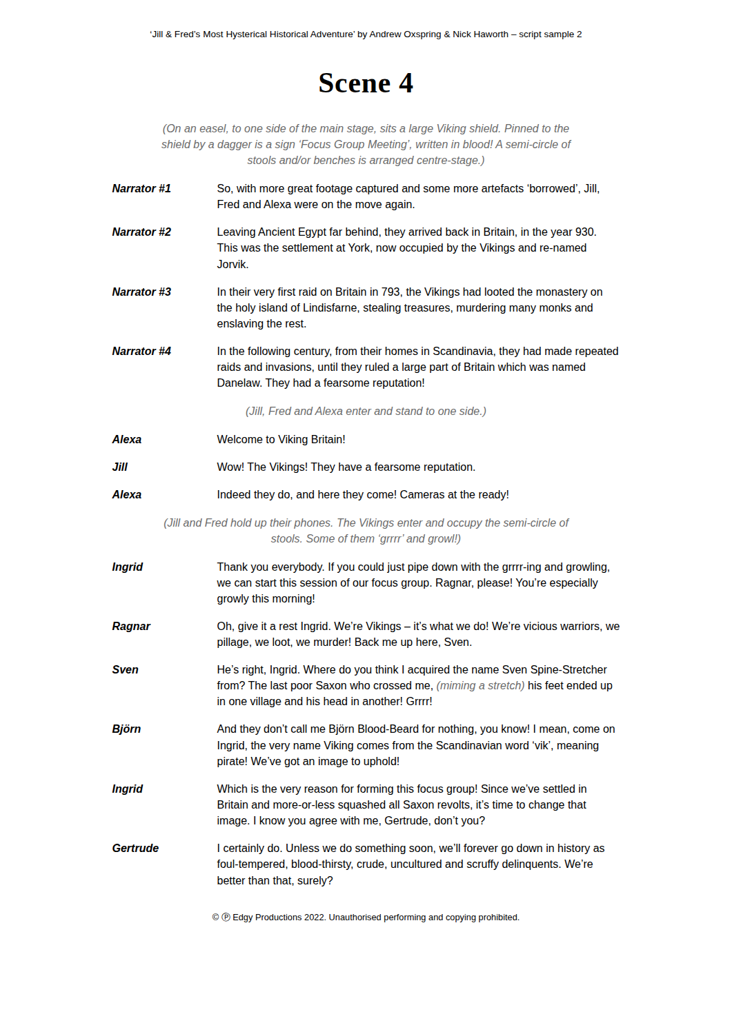‘Jill & Fred’s Most Hysterical Historical Adventure’ by Andrew Oxspring & Nick Haworth – script sample 2
Scene 4
(On an easel, to one side of the main stage, sits a large Viking shield. Pinned to the shield by a dagger is a sign ‘Focus Group Meeting’, written in blood! A semi-circle of stools and/or benches is arranged centre-stage.)
Narrator #1
So, with more great footage captured and some more artefacts ‘borrowed’, Jill, Fred and Alexa were on the move again.
Narrator #2
Leaving Ancient Egypt far behind, they arrived back in Britain, in the year 930. This was the settlement at York, now occupied by the Vikings and re-named Jorvik.
Narrator #3
In their very first raid on Britain in 793, the Vikings had looted the monastery on the holy island of Lindisfarne, stealing treasures, murdering many monks and enslaving the rest.
Narrator #4
In the following century, from their homes in Scandinavia, they had made repeated raids and invasions, until they ruled a large part of Britain which was named Danelaw. They had a fearsome reputation!
(Jill, Fred and Alexa enter and stand to one side.)
Alexa
Welcome to Viking Britain!
Jill
Wow! The Vikings! They have a fearsome reputation.
Alexa
Indeed they do, and here they come! Cameras at the ready!
(Jill and Fred hold up their phones. The Vikings enter and occupy the semi-circle of stools. Some of them ‘grrrr’ and growl!)
Ingrid
Thank you everybody. If you could just pipe down with the grrrr-ing and growling, we can start this session of our focus group. Ragnar, please! You’re especially growly this morning!
Ragnar
Oh, give it a rest Ingrid. We’re Vikings – it’s what we do! We’re vicious warriors, we pillage, we loot, we murder! Back me up here, Sven.
Sven
He’s right, Ingrid. Where do you think I acquired the name Sven Spine-Stretcher from? The last poor Saxon who crossed me, (miming a stretch) his feet ended up in one village and his head in another! Grrrr!
Björn
And they don’t call me Björn Blood-Beard for nothing, you know! I mean, come on Ingrid, the very name Viking comes from the Scandinavian word ‘vik’, meaning pirate! We’ve got an image to uphold!
Ingrid
Which is the very reason for forming this focus group! Since we’ve settled in Britain and more-or-less squashed all Saxon revolts, it’s time to change that image. I know you agree with me, Gertrude, don’t you?
Gertrude
I certainly do. Unless we do something soon, we’ll forever go down in history as foul-tempered, blood-thirsty, crude, uncultured and scruffy delinquents. We’re better than that, surely?
© Ⓟ Edgy Productions 2022. Unauthorised performing and copying prohibited.